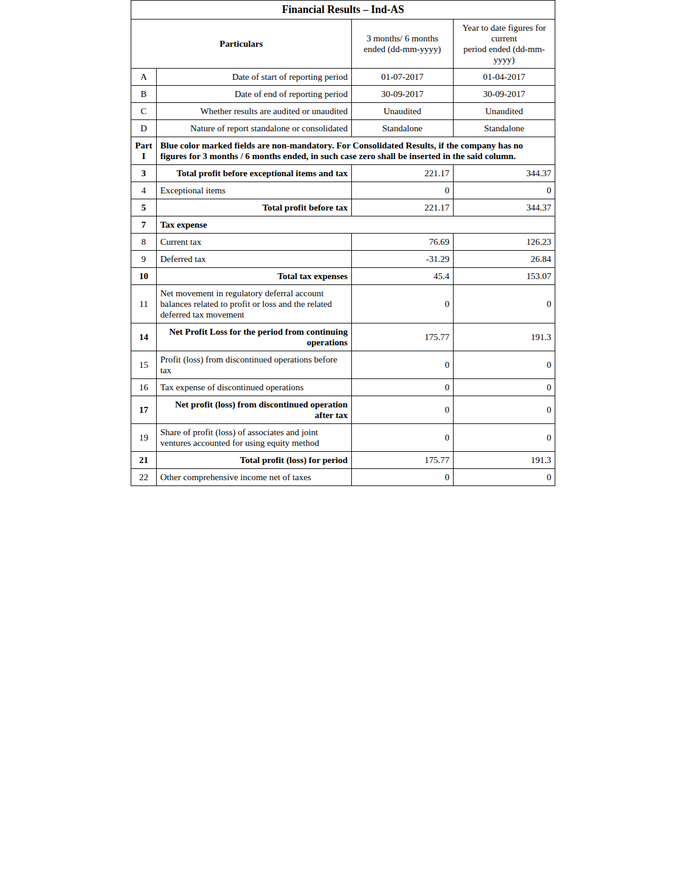| Financial Results – Ind-AS |
| Particulars | 3 months/ 6 months ended (dd-mm-yyyy) | Year to date figures for current period ended (dd-mm-yyyy) |
| A | Date of start of reporting period | 01-07-2017 | 01-04-2017 |
| B | Date of end of reporting period | 30-09-2017 | 30-09-2017 |
| C | Whether results are audited or unaudited | Unaudited | Unaudited |
| D | Nature of report standalone or consolidated | Standalone | Standalone |
| Part I | Blue color marked fields are non-mandatory. For Consolidated Results, if the company has no figures for 3 months / 6 months ended, in such case zero shall be inserted in the said column. |
| 3 | Total profit before exceptional items and tax | 221.17 | 344.37 |
| 4 | Exceptional items | 0 | 0 |
| 5 | Total profit before tax | 221.17 | 344.37 |
| 7 | Tax expense |
| 8 | Current tax | 76.69 | 126.23 |
| 9 | Deferred tax | -31.29 | 26.84 |
| 10 | Total tax expenses | 45.4 | 153.07 |
| 11 | Net movement in regulatory deferral account balances related to profit or loss and the related deferred tax movement | 0 | 0 |
| 14 | Net Profit Loss for the period from continuing operations | 175.77 | 191.3 |
| 15 | Profit (loss) from discontinued operations before tax | 0 | 0 |
| 16 | Tax expense of discontinued operations | 0 | 0 |
| 17 | Net profit (loss) from discontinued operation after tax | 0 | 0 |
| 19 | Share of profit (loss) of associates and joint ventures accounted for using equity method | 0 | 0 |
| 21 | Total profit (loss) for period | 175.77 | 191.3 |
| 22 | Other comprehensive income net of taxes | 0 | 0 |